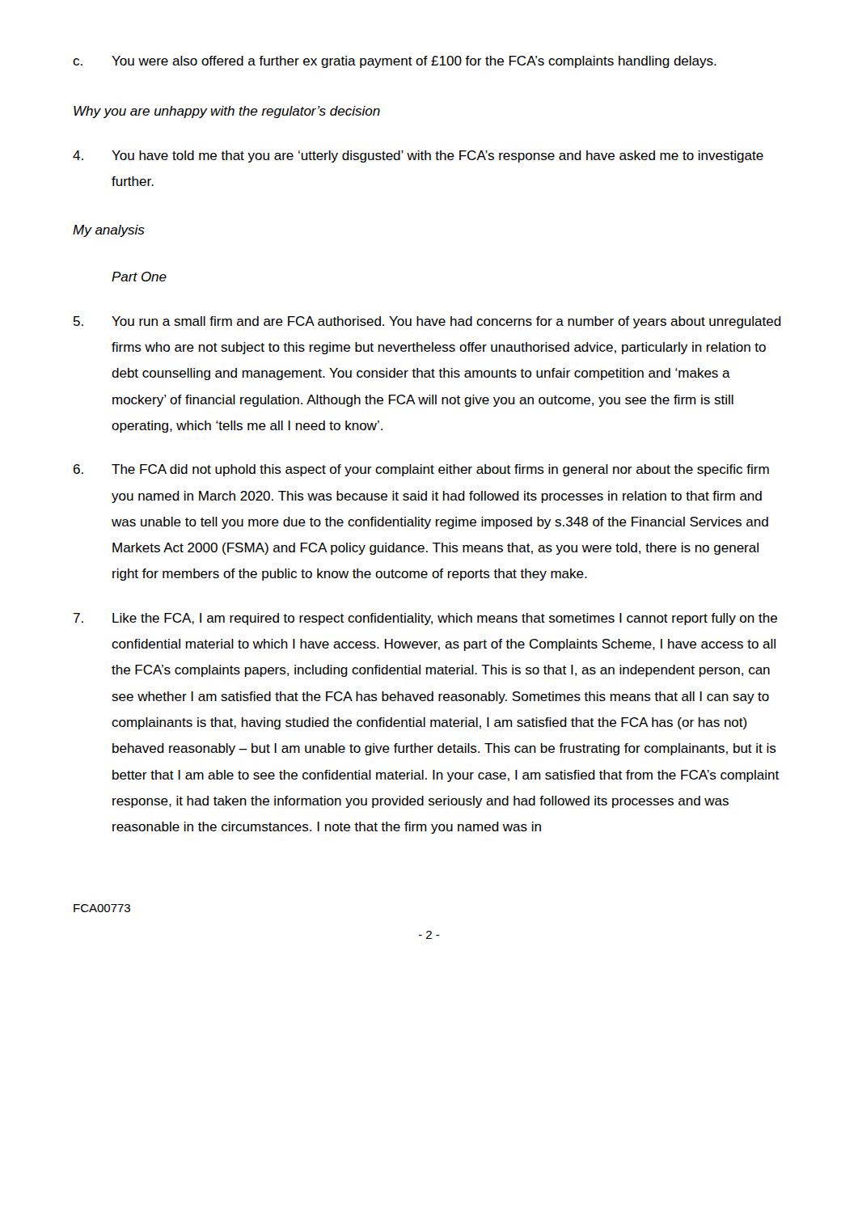c. You were also offered a further ex gratia payment of £100 for the FCA’s complaints handling delays.
Why you are unhappy with the regulator’s decision
4. You have told me that you are ‘utterly disgusted’ with the FCA’s response and have asked me to investigate further.
My analysis
Part One
5. You run a small firm and are FCA authorised. You have had concerns for a number of years about unregulated firms who are not subject to this regime but nevertheless offer unauthorised advice, particularly in relation to debt counselling and management. You consider that this amounts to unfair competition and ‘makes a mockery’ of financial regulation. Although the FCA will not give you an outcome, you see the firm is still operating, which ‘tells me all I need to know’.
6. The FCA did not uphold this aspect of your complaint either about firms in general nor about the specific firm you named in March 2020. This was because it said it had followed its processes in relation to that firm and was unable to tell you more due to the confidentiality regime imposed by s.348 of the Financial Services and Markets Act 2000 (FSMA) and FCA policy guidance. This means that, as you were told, there is no general right for members of the public to know the outcome of reports that they make.
7. Like the FCA, I am required to respect confidentiality, which means that sometimes I cannot report fully on the confidential material to which I have access. However, as part of the Complaints Scheme, I have access to all the FCA’s complaints papers, including confidential material. This is so that I, as an independent person, can see whether I am satisfied that the FCA has behaved reasonably. Sometimes this means that all I can say to complainants is that, having studied the confidential material, I am satisfied that the FCA has (or has not) behaved reasonably – but I am unable to give further details. This can be frustrating for complainants, but it is better that I am able to see the confidential material. In your case, I am satisfied that from the FCA’s complaint response, it had taken the information you provided seriously and had followed its processes and was reasonable in the circumstances. I note that the firm you named was in
FCA00773
- 2 -